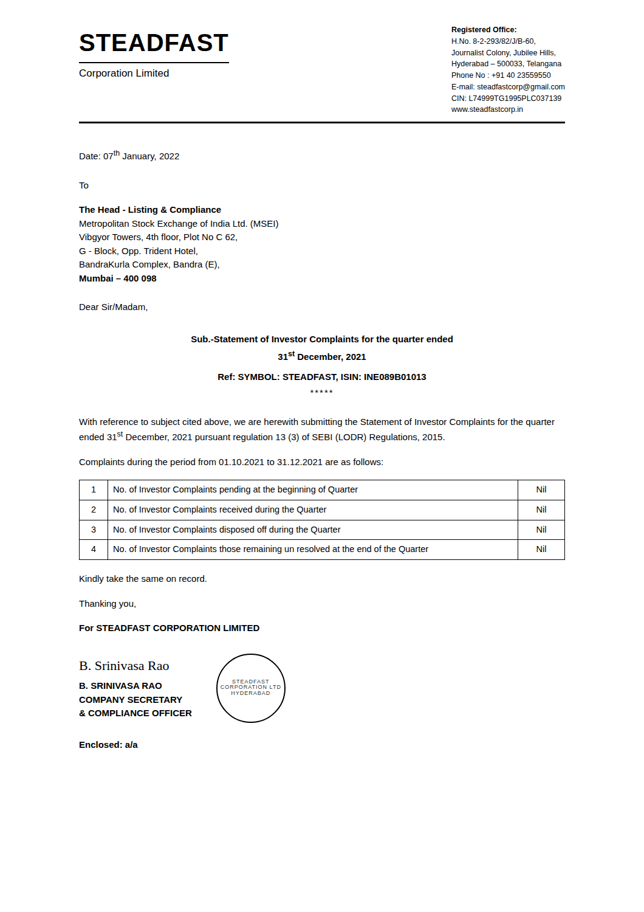STEADFAST
Corporation Limited
Registered Office: H.No. 8-2-293/82/J/B-60,
Journalist Colony, Jubilee Hills,
Hyderabad – 500033, Telangana
Phone No : +91 40 23559550
E-mail: steadfastcorp@gmail.com
CIN: L74999TG1995PLC037139
www.steadfastcorp.in
Date: 07th January, 2022
To
The Head - Listing & Compliance
Metropolitan Stock Exchange of India Ltd. (MSEI)
Vibgyor Towers, 4th floor, Plot No C 62,
G - Block, Opp. Trident Hotel,
BandraKurla Complex, Bandra (E),
Mumbai – 400 098
Dear Sir/Madam,
Sub.-Statement of Investor Complaints for the quarter ended
31st December, 2021
Ref: SYMBOL: STEADFAST, ISIN: INE089B01013
*****
With reference to subject cited above, we are herewith submitting the Statement of Investor Complaints for the quarter ended 31st December, 2021 pursuant regulation 13 (3) of SEBI (LODR) Regulations, 2015.
Complaints during the period from 01.10.2021 to 31.12.2021 are as follows:
| 1 | No. of Investor Complaints pending at the beginning of Quarter | Nil |
| 2 | No. of Investor Complaints received during the Quarter | Nil |
| 3 | No. of Investor Complaints disposed off during the Quarter | Nil |
| 4 | No. of Investor Complaints those remaining un resolved at the end of the Quarter | Nil |
Kindly take the same on record.
Thanking you,
For STEADFAST CORPORATION LIMITED
B. Srinivasa Rao
B. SRINIVASA RAO
COMPANY SECRETARY
& COMPLIANCE OFFICER
STEADFAST CORPORATION LTD
HYDERABAD
Enclosed: a/a